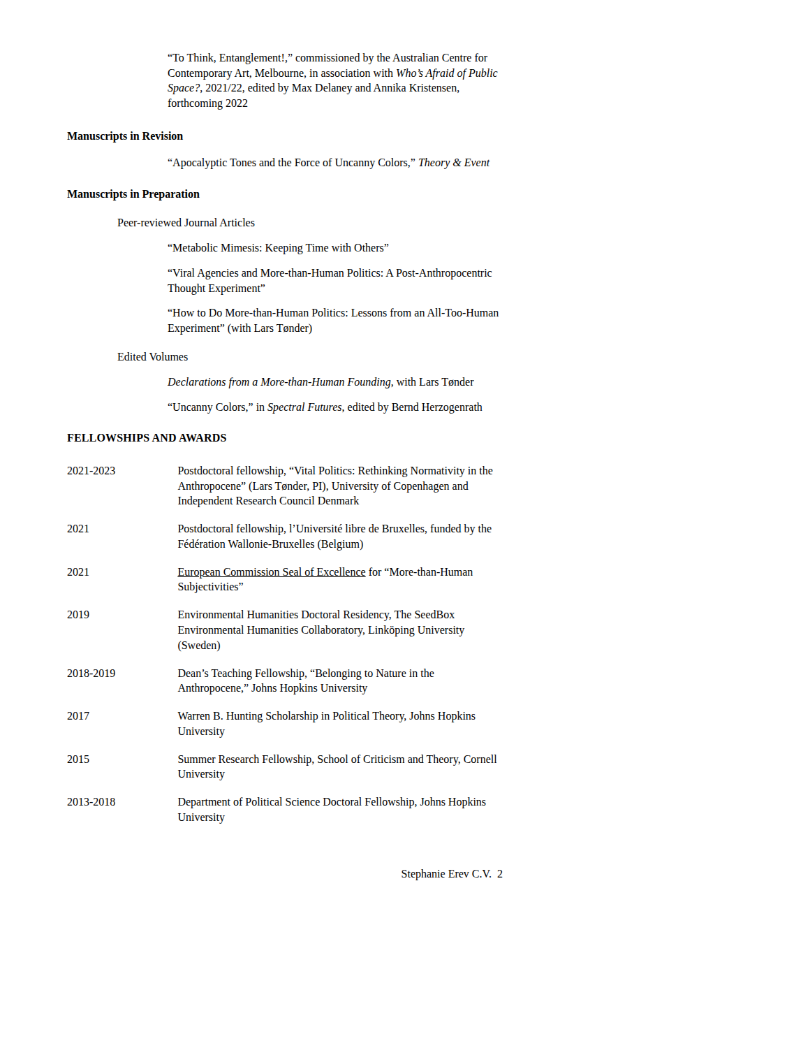“To Think, Entanglement!,” commissioned by the Australian Centre for Contemporary Art, Melbourne, in association with Who’s Afraid of Public Space?, 2021/22, edited by Max Delaney and Annika Kristensen, forthcoming 2022
Manuscripts in Revision
“Apocalyptic Tones and the Force of Uncanny Colors,” Theory & Event
Manuscripts in Preparation
Peer-reviewed Journal Articles
“Metabolic Mimesis: Keeping Time with Others”
“Viral Agencies and More-than-Human Politics: A Post-Anthropocentric Thought Experiment”
“How to Do More-than-Human Politics: Lessons from an All-Too-Human Experiment” (with Lars Tønder)
Edited Volumes
Declarations from a More-than-Human Founding, with Lars Tønder
“Uncanny Colors,” in Spectral Futures, edited by Bernd Herzogenrath
FELLOWSHIPS AND AWARDS
| 2021-2023 | Postdoctoral fellowship, “Vital Politics: Rethinking Normativity in the Anthropocene” (Lars Tønder, PI), University of Copenhagen and Independent Research Council Denmark |
| 2021 | Postdoctoral fellowship, l’Université libre de Bruxelles, funded by the Fédération Wallonie-Bruxelles (Belgium) |
| 2021 | European Commission Seal of Excellence for “More-than-Human Subjectivities” |
| 2019 | Environmental Humanities Doctoral Residency, The SeedBox Environmental Humanities Collaboratory, Linköping University (Sweden) |
| 2018-2019 | Dean’s Teaching Fellowship, “Belonging to Nature in the Anthropocene,” Johns Hopkins University |
| 2017 | Warren B. Hunting Scholarship in Political Theory, Johns Hopkins University |
| 2015 | Summer Research Fellowship, School of Criticism and Theory, Cornell University |
| 2013-2018 | Department of Political Science Doctoral Fellowship, Johns Hopkins University |
Stephanie Erev C.V. 2